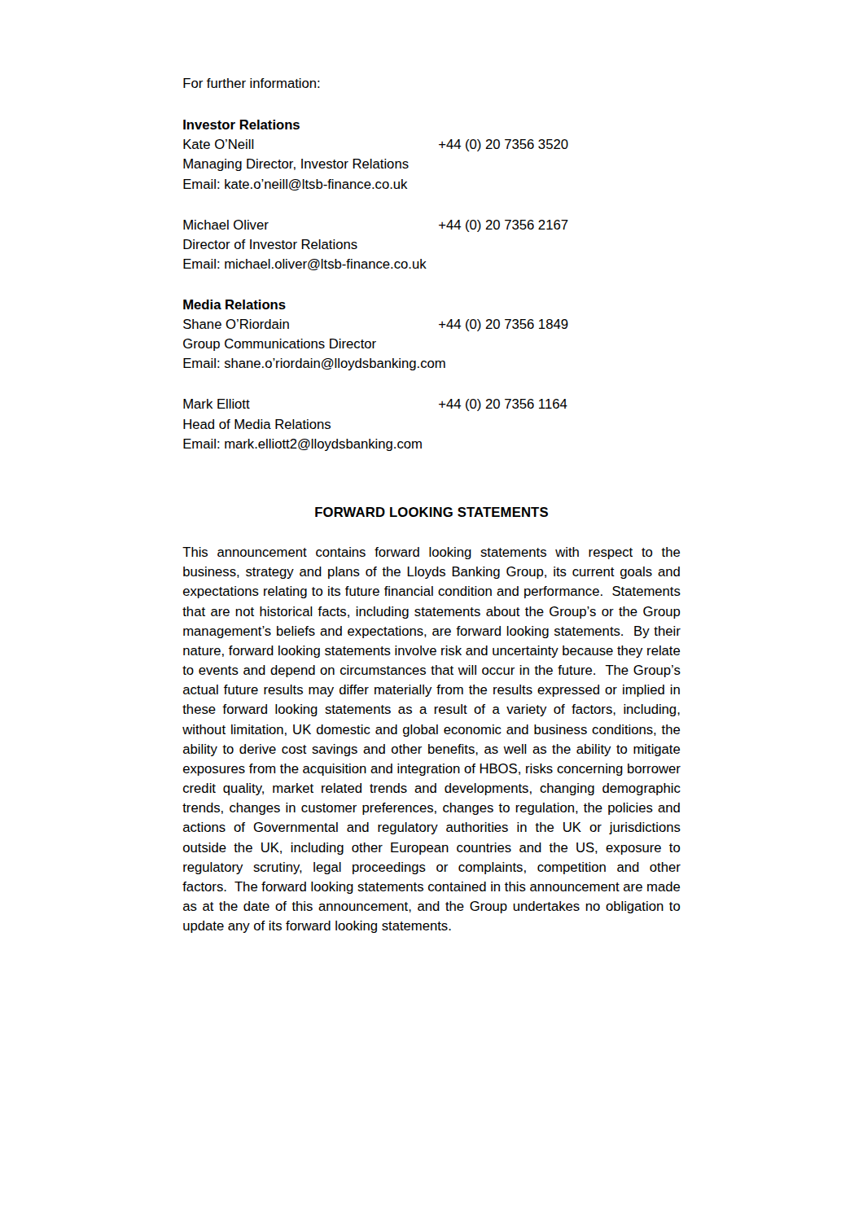For further information:
Investor Relations
Kate O’Neill +44 (0) 20 7356 3520
Managing Director, Investor Relations
Email: kate.o’neill@ltsb-finance.co.uk
Michael Oliver +44 (0) 20 7356 2167
Director of Investor Relations
Email: michael.oliver@ltsb-finance.co.uk
Media Relations
Shane O’Riordain +44 (0) 20 7356 1849
Group Communications Director
Email: shane.o’riordain@lloydsbanking.com
Mark Elliott +44 (0) 20 7356 1164
Head of Media Relations
Email: mark.elliott2@lloydsbanking.com
FORWARD LOOKING STATEMENTS
This announcement contains forward looking statements with respect to the business, strategy and plans of the Lloyds Banking Group, its current goals and expectations relating to its future financial condition and performance. Statements that are not historical facts, including statements about the Group’s or the Group management’s beliefs and expectations, are forward looking statements. By their nature, forward looking statements involve risk and uncertainty because they relate to events and depend on circumstances that will occur in the future. The Group’s actual future results may differ materially from the results expressed or implied in these forward looking statements as a result of a variety of factors, including, without limitation, UK domestic and global economic and business conditions, the ability to derive cost savings and other benefits, as well as the ability to mitigate exposures from the acquisition and integration of HBOS, risks concerning borrower credit quality, market related trends and developments, changing demographic trends, changes in customer preferences, changes to regulation, the policies and actions of Governmental and regulatory authorities in the UK or jurisdictions outside the UK, including other European countries and the US, exposure to regulatory scrutiny, legal proceedings or complaints, competition and other factors. The forward looking statements contained in this announcement are made as at the date of this announcement, and the Group undertakes no obligation to update any of its forward looking statements.